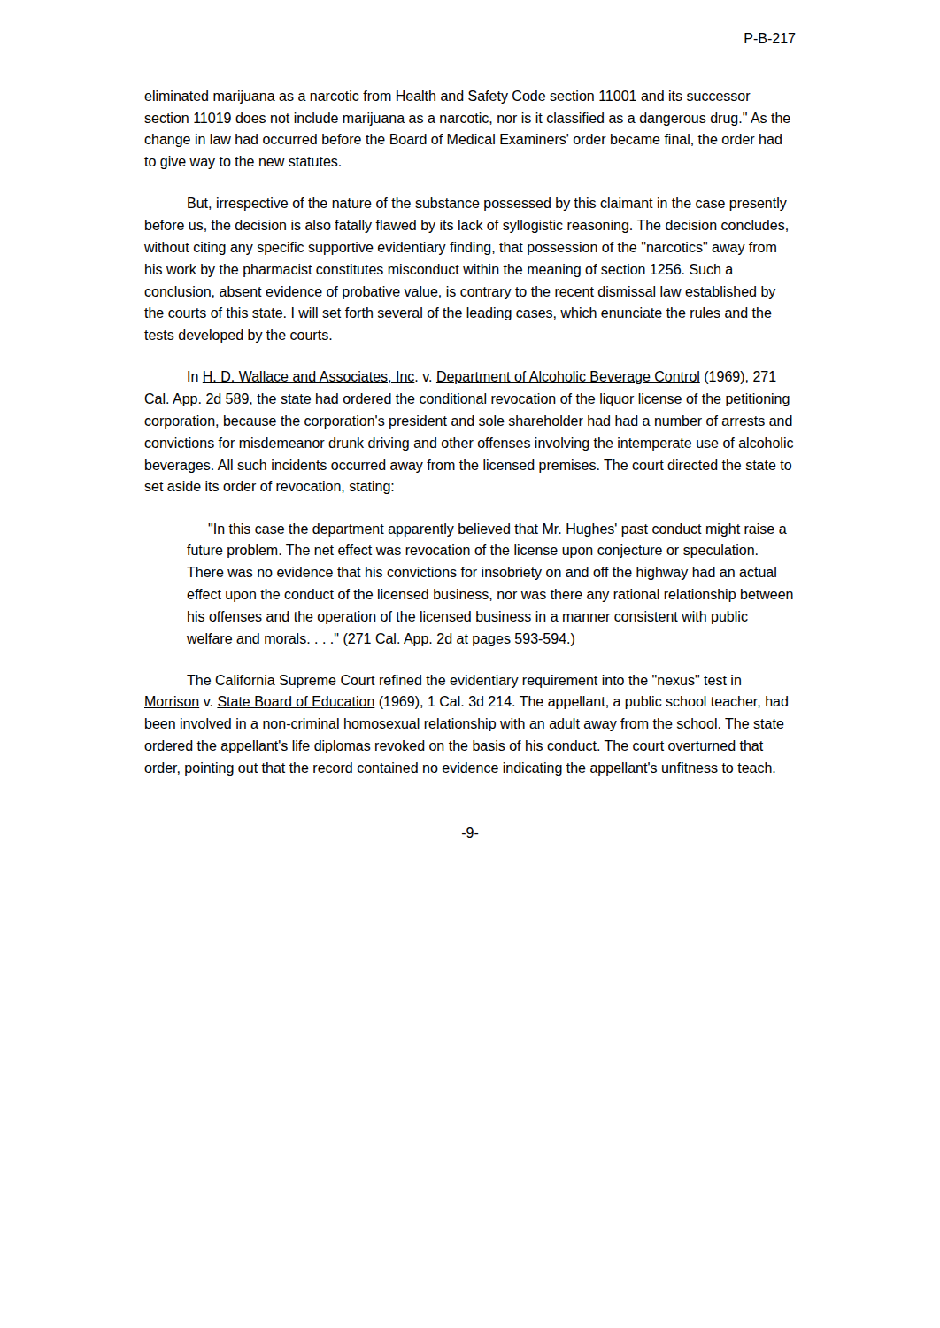P-B-217
eliminated marijuana as a narcotic from Health and Safety Code section 11001 and its successor section 11019 does not include marijuana as a narcotic, nor is it classified as a dangerous drug." As the change in law had occurred before the Board of Medical Examiners' order became final, the order had to give way to the new statutes.
But, irrespective of the nature of the substance possessed by this claimant in the case presently before us, the decision is also fatally flawed by its lack of syllogistic reasoning. The decision concludes, without citing any specific supportive evidentiary finding, that possession of the "narcotics" away from his work by the pharmacist constitutes misconduct within the meaning of section 1256. Such a conclusion, absent evidence of probative value, is contrary to the recent dismissal law established by the courts of this state. I will set forth several of the leading cases, which enunciate the rules and the tests developed by the courts.
In H. D. Wallace and Associates, Inc. v. Department of Alcoholic Beverage Control (1969), 271 Cal. App. 2d 589, the state had ordered the conditional revocation of the liquor license of the petitioning corporation, because the corporation's president and sole shareholder had had a number of arrests and convictions for misdemeanor drunk driving and other offenses involving the intemperate use of alcoholic beverages. All such incidents occurred away from the licensed premises. The court directed the state to set aside its order of revocation, stating:
"In this case the department apparently believed that Mr. Hughes' past conduct might raise a future problem. The net effect was revocation of the license upon conjecture or speculation. There was no evidence that his convictions for insobriety on and off the highway had an actual effect upon the conduct of the licensed business, nor was there any rational relationship between his offenses and the operation of the licensed business in a manner consistent with public welfare and morals. . . ." (271 Cal. App. 2d at pages 593-594.)
The California Supreme Court refined the evidentiary requirement into the "nexus" test in Morrison v. State Board of Education (1969), 1 Cal. 3d 214. The appellant, a public school teacher, had been involved in a non-criminal homosexual relationship with an adult away from the school. The state ordered the appellant's life diplomas revoked on the basis of his conduct. The court overturned that order, pointing out that the record contained no evidence indicating the appellant's unfitness to teach.
-9-